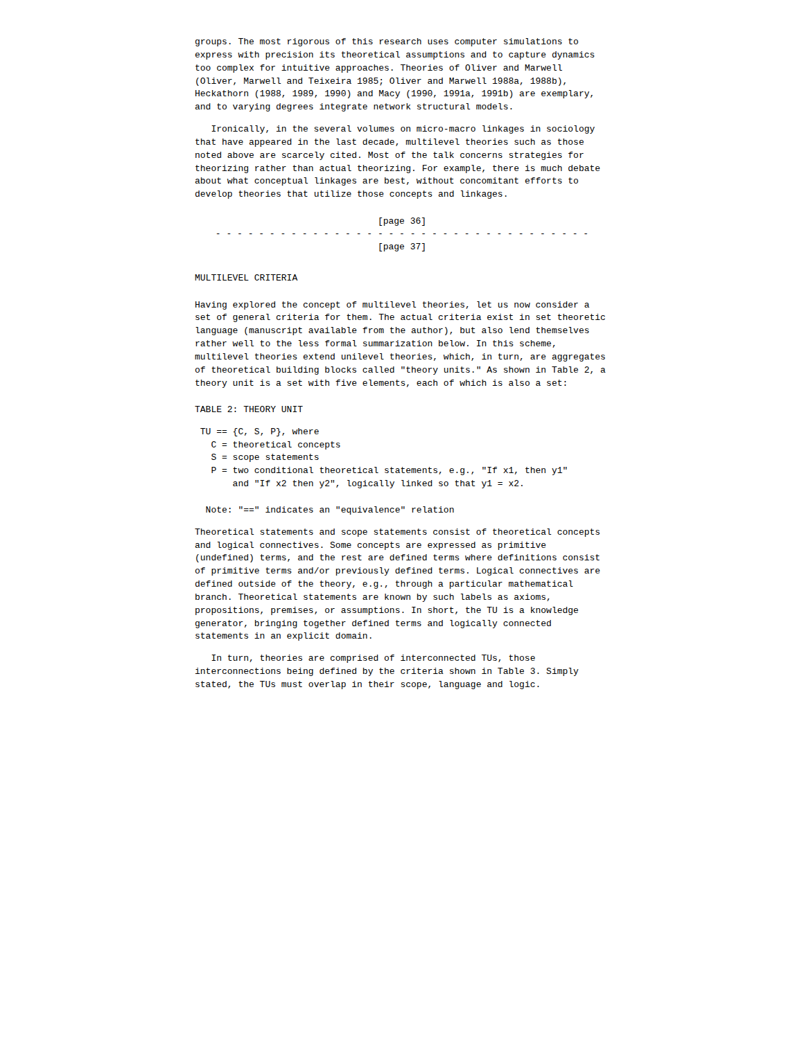groups. The most rigorous of this research uses computer simulations to express with precision its theoretical assumptions and to capture dynamics too complex for intuitive approaches. Theories of Oliver and Marwell (Oliver, Marwell and Teixeira 1985; Oliver and Marwell 1988a, 1988b), Heckathorn (1988, 1989, 1990) and Macy (1990, 1991a, 1991b) are exemplary, and to varying degrees integrate network structural models.
Ironically, in the several volumes on micro-macro linkages in sociology that have appeared in the last decade, multilevel theories such as those noted above are scarcely cited. Most of the talk concerns strategies for theorizing rather than actual theorizing. For example, there is much debate about what conceptual linkages are best, without concomitant efforts to develop theories that utilize those concepts and linkages.
[page 36] - - - - - - - - - - - - - - - - - - - - - - - - - - - - - - - - - - - [page 37]
MULTILEVEL CRITERIA
Having explored the concept of multilevel theories, let us now consider a set of general criteria for them. The actual criteria exist in set theoretic language (manuscript available from the author), but also lend themselves rather well to the less formal summarization below. In this scheme, multilevel theories extend unilevel theories, which, in turn, are aggregates of theoretical building blocks called "theory units." As shown in Table 2, a theory unit is a set with five elements, each of which is also a set:
TABLE 2: THEORY UNIT
 TU == {C, S, P}, where
   C = theoretical concepts
   S = scope statements
   P = two conditional theoretical statements, e.g., "If x1, then y1"
       and "If x2 then y2", logically linked so that y1 = x2.

  Note: "==" indicates an "equivalence" relation
Theoretical statements and scope statements consist of theoretical concepts and logical connectives. Some concepts are expressed as primitive (undefined) terms, and the rest are defined terms where definitions consist of primitive terms and/or previously defined terms. Logical connectives are defined outside of the theory, e.g., through a particular mathematical branch. Theoretical statements are known by such labels as axioms, propositions, premises, or assumptions. In short, the TU is a knowledge generator, bringing together defined terms and logically connected statements in an explicit domain.
In turn, theories are comprised of interconnected TUs, those interconnections being defined by the criteria shown in Table 3. Simply stated, the TUs must overlap in their scope, language and logic.